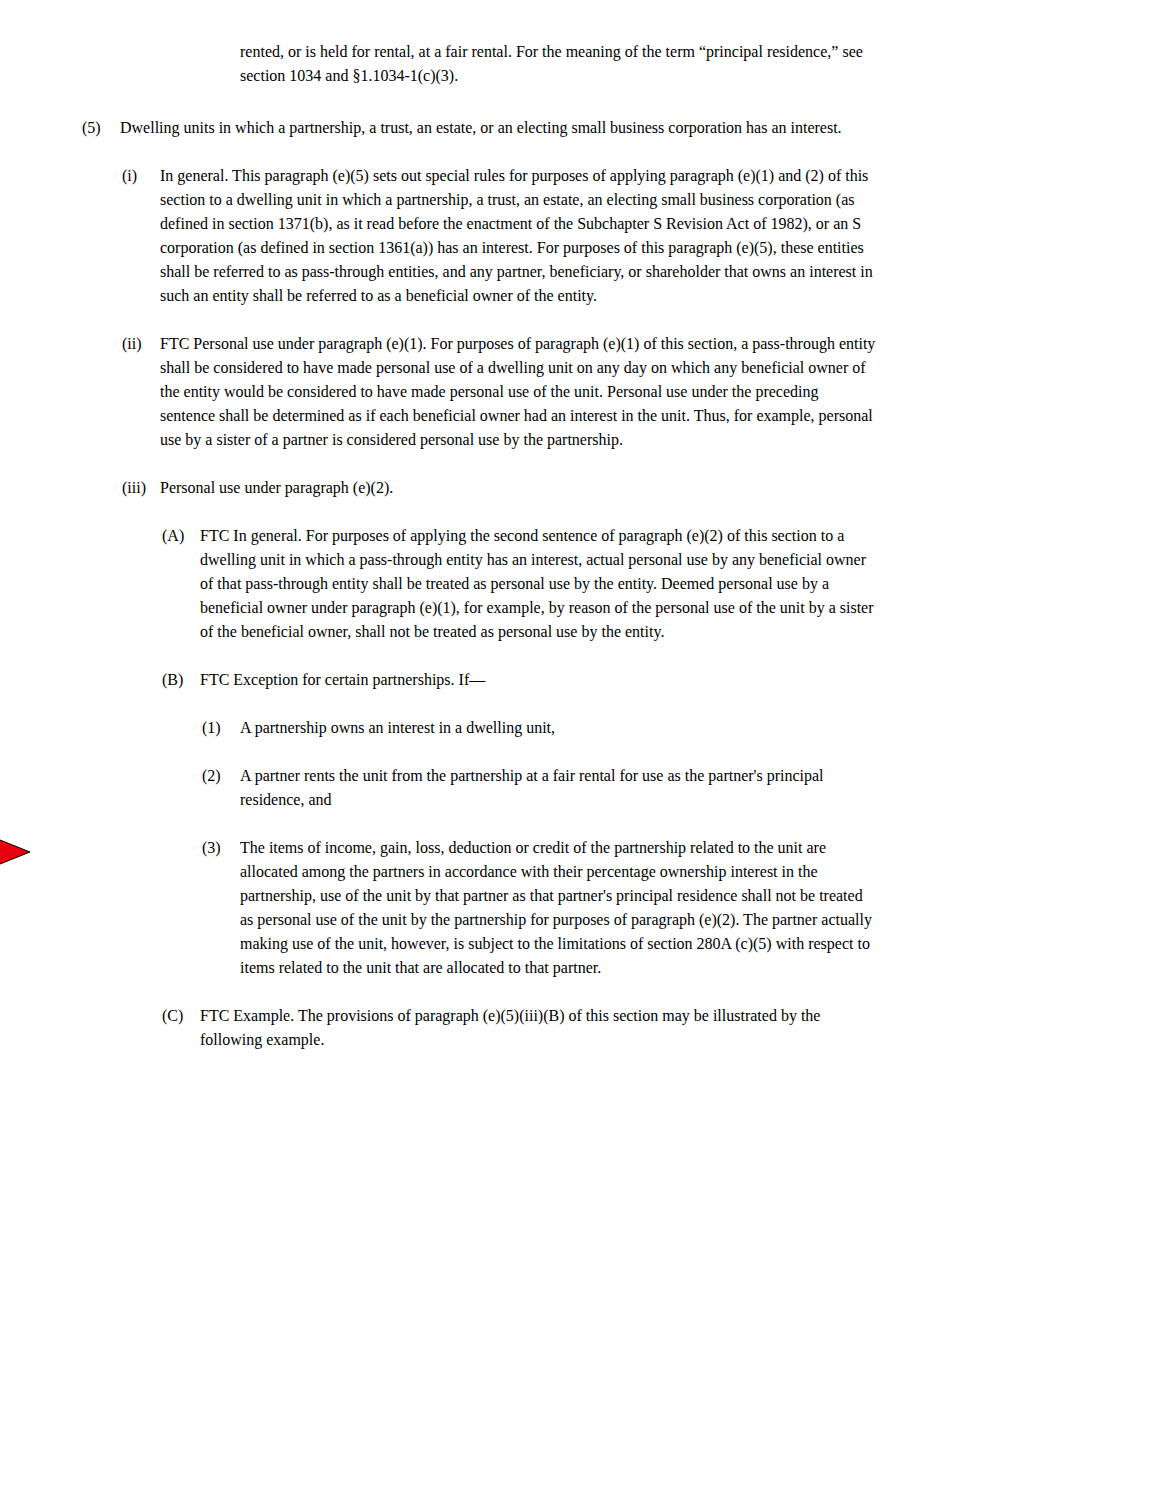rented, or is held for rental, at a fair rental. For the meaning of the term “principal residence,” see section 1034 and §1.1034-1(c)(3).
(5) Dwelling units in which a partnership, a trust, an estate, or an electing small business corporation has an interest.
(i) In general. This paragraph (e)(5) sets out special rules for purposes of applying paragraph (e)(1) and (2) of this section to a dwelling unit in which a partnership, a trust, an estate, an electing small business corporation (as defined in section 1371(b), as it read before the enactment of the Subchapter S Revision Act of 1982), or an S corporation (as defined in section 1361(a)) has an interest. For purposes of this paragraph (e)(5), these entities shall be referred to as pass-through entities, and any partner, beneficiary, or shareholder that owns an interest in such an entity shall be referred to as a beneficial owner of the entity.
(ii) FTC Personal use under paragraph (e)(1). For purposes of paragraph (e)(1) of this section, a pass-through entity shall be considered to have made personal use of a dwelling unit on any day on which any beneficial owner of the entity would be considered to have made personal use of the unit. Personal use under the preceding sentence shall be determined as if each beneficial owner had an interest in the unit. Thus, for example, personal use by a sister of a partner is considered personal use by the partnership.
(iii) Personal use under paragraph (e)(2).
(A) FTC In general. For purposes of applying the second sentence of paragraph (e)(2) of this section to a dwelling unit in which a pass-through entity has an interest, actual personal use by any beneficial owner of that pass-through entity shall be treated as personal use by the entity. Deemed personal use by a beneficial owner under paragraph (e)(1), for example, by reason of the personal use of the unit by a sister of the beneficial owner, shall not be treated as personal use by the entity.
(B) FTC Exception for certain partnerships. If—
(1) A partnership owns an interest in a dwelling unit,
(2) A partner rents the unit from the partnership at a fair rental for use as the partner's principal residence, and
(3) The items of income, gain, loss, deduction or credit of the partnership related to the unit are allocated among the partners in accordance with their percentage ownership interest in the partnership, use of the unit by that partner as that partner's principal residence shall not be treated as personal use of the unit by the partnership for purposes of paragraph (e)(2). The partner actually making use of the unit, however, is subject to the limitations of section 280A (c)(5) with respect to items related to the unit that are allocated to that partner.
(C) FTC Example. The provisions of paragraph (e)(5)(iii)(B) of this section may be illustrated by the following example.